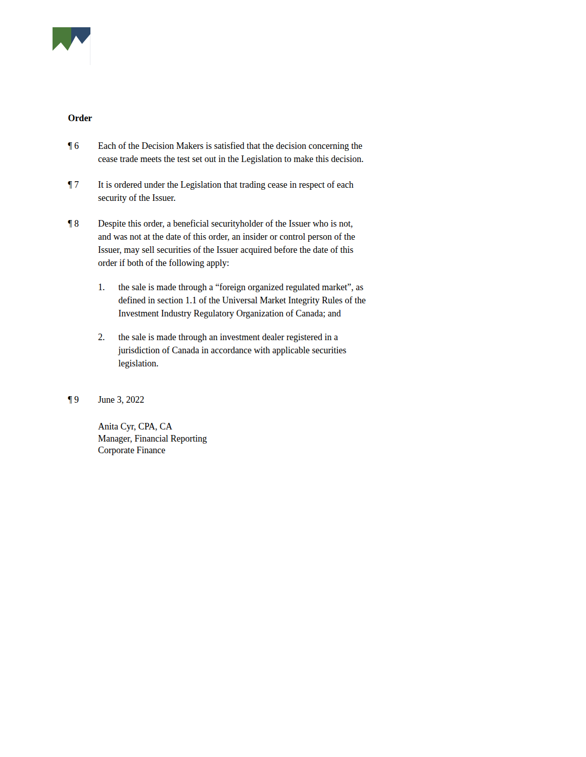Order
¶ 6
Each of the Decision Makers is satisfied that the decision concerning the cease trade meets the test set out in the Legislation to make this decision.
¶ 7
It is ordered under the Legislation that trading cease in respect of each security of the Issuer.
¶ 8
Despite this order, a beneficial securityholder of the Issuer who is not, and was not at the date of this order, an insider or control person of the Issuer, may sell securities of the Issuer acquired before the date of this order if both of the following apply:
1. the sale is made through a “foreign organized regulated market”, as defined in section 1.1 of the Universal Market Integrity Rules of the Investment Industry Regulatory Organization of Canada; and
2. the sale is made through an investment dealer registered in a jurisdiction of Canada in accordance with applicable securities legislation.
¶ 9
June 3, 2022
Anita Cyr, CPA, CA
Manager, Financial Reporting
Corporate Finance